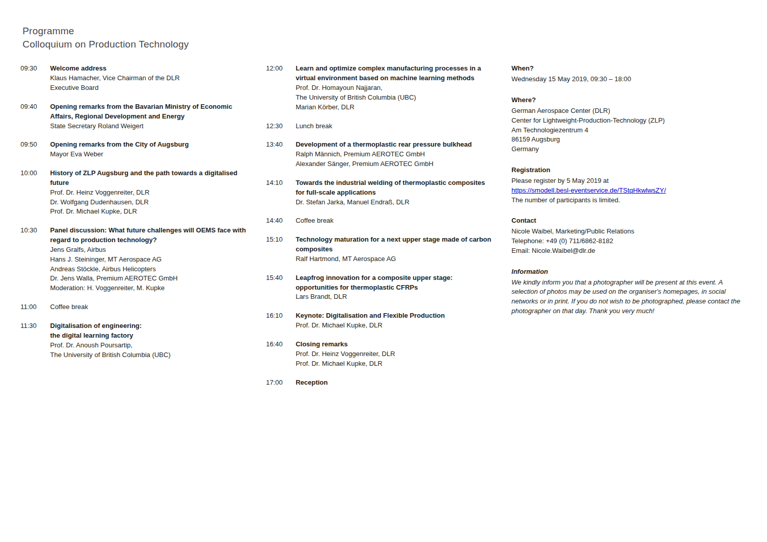Programme
Colloquium on Production Technology
09:30
Welcome address Klaus Hamacher, Vice Chairman of the DLR Executive Board
09:40
Opening remarks from the Bavarian Ministry of Economic Affairs, Regional Development and Energy State Secretary Roland Weigert
09:50
Opening remarks from the City of Augsburg Mayor Eva Weber
10:00
History of ZLP Augsburg and the path towards a digitalised future Prof. Dr. Heinz Voggenreiter, DLR Dr. Wolfgang Dudenhausen, DLR Prof. Dr. Michael Kupke, DLR
10:30
Panel discussion: What future challenges will OEMS face with regard to production technology? Jens Gralfs, Airbus Hans J. Steininger, MT Aerospace AG Andreas Stöckle, Airbus Helicopters Dr. Jens Walla, Premium AEROTEC GmbH Moderation: H. Voggenreiter, M. Kupke
11:00
Coffee break
11:30
Digitalisation of engineering:
the digital learning factory Prof. Dr. Anoush Poursartip, The University of British Columbia (UBC)
12:00
Learn and optimize complex manufacturing processes in a virtual environment based on machine learning methods Prof. Dr. Homayoun Najjaran, The University of British Columbia (UBC) Marian Körber, DLR
12:30
Lunch break
13:40
Development of a thermoplastic rear pressure bulkhead Ralph Männich, Premium AEROTEC GmbH Alexander Sänger, Premium AEROTEC GmbH
14:10
Towards the industrial welding of thermoplastic composites for full-scale applications Dr. Stefan Jarka, Manuel Endraß, DLR
14:40
Coffee break
15:10
Technology maturation for a next upper stage made of carbon composites Ralf Hartmond, MT Aerospace AG
15:40
Leapfrog innovation for a composite upper stage: opportunities for thermoplastic CFRPs Lars Brandt, DLR
16:10
Keynote: Digitalisation and Flexible Production Prof. Dr. Michael Kupke, DLR
16:40
Closing remarks Prof. Dr. Heinz Voggenreiter, DLR Prof. Dr. Michael Kupke, DLR
17:00
Reception
When?
Wednesday 15 May 2019, 09:30 – 18:00
Where?
German Aerospace Center (DLR) Center for Lightweight-Production-Technology (ZLP) Am Technologiezentrum 4 86159 Augsburg Germany
Registration
Please register by 5 May 2019 at https://smodell.besl-eventservice.de/TStqHkwlwsZY/ The number of participants is limited.
Contact
Nicole Waibel, Marketing/Public Relations Telephone: +49 (0) 711/6862-8182 Email: Nicole.Waibel@dlr.de
Information
We kindly inform you that a photographer will be present at this event. A selection of photos may be used on the organiser's homepages, in social networks or in print. If you do not wish to be photographed, please contact the photographer on that day. Thank you very much!